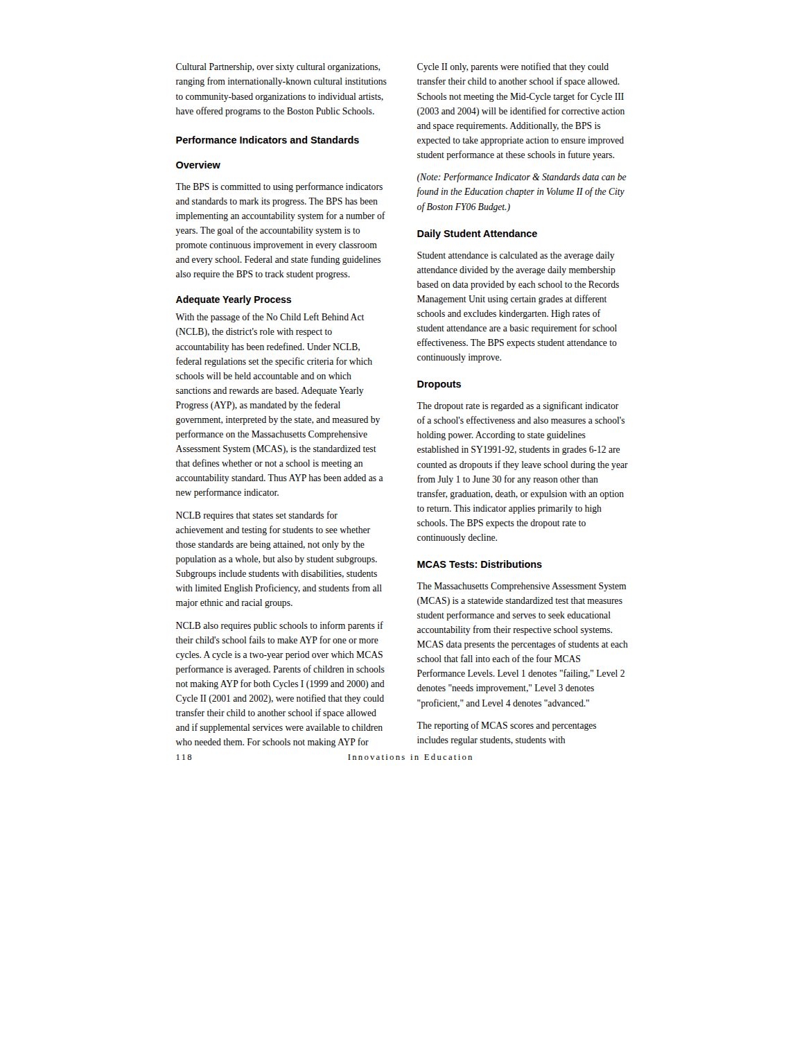Cultural Partnership, over sixty cultural organizations, ranging from internationally-known cultural institutions to community-based organizations to individual artists, have offered programs to the Boston Public Schools.
Performance Indicators and Standards
Overview
The BPS is committed to using performance indicators and standards to mark its progress. The BPS has been implementing an accountability system for a number of years. The goal of the accountability system is to promote continuous improvement in every classroom and every school. Federal and state funding guidelines also require the BPS to track student progress.
Adequate Yearly Process
With the passage of the No Child Left Behind Act (NCLB), the district's role with respect to accountability has been redefined. Under NCLB, federal regulations set the specific criteria for which schools will be held accountable and on which sanctions and rewards are based. Adequate Yearly Progress (AYP), as mandated by the federal government, interpreted by the state, and measured by performance on the Massachusetts Comprehensive Assessment System (MCAS), is the standardized test that defines whether or not a school is meeting an accountability standard. Thus AYP has been added as a new performance indicator.
NCLB requires that states set standards for achievement and testing for students to see whether those standards are being attained, not only by the population as a whole, but also by student subgroups. Subgroups include students with disabilities, students with limited English Proficiency, and students from all major ethnic and racial groups.
NCLB also requires public schools to inform parents if their child's school fails to make AYP for one or more cycles. A cycle is a two-year period over which MCAS performance is averaged. Parents of children in schools not making AYP for both Cycles I (1999 and 2000) and Cycle II (2001 and 2002), were notified that they could transfer their child to another school if space allowed and if supplemental services were available to children who needed them. For schools not making AYP for Cycle II only, parents were notified that they could transfer their child to another school if space allowed. Schools not meeting the Mid-Cycle target for Cycle III (2003 and 2004) will be identified for corrective action and space requirements. Additionally, the BPS is expected to take appropriate action to ensure improved student performance at these schools in future years.
(Note: Performance Indicator & Standards data can be found in the Education chapter in Volume II of the City of Boston FY06 Budget.)
Daily Student Attendance
Student attendance is calculated as the average daily attendance divided by the average daily membership based on data provided by each school to the Records Management Unit using certain grades at different schools and excludes kindergarten. High rates of student attendance are a basic requirement for school effectiveness. The BPS expects student attendance to continuously improve.
Dropouts
The dropout rate is regarded as a significant indicator of a school's effectiveness and also measures a school's holding power. According to state guidelines established in SY1991-92, students in grades 6-12 are counted as dropouts if they leave school during the year from July 1 to June 30 for any reason other than transfer, graduation, death, or expulsion with an option to return. This indicator applies primarily to high schools. The BPS expects the dropout rate to continuously decline.
MCAS Tests: Distributions
The Massachusetts Comprehensive Assessment System (MCAS) is a statewide standardized test that measures student performance and serves to seek educational accountability from their respective school systems. MCAS data presents the percentages of students at each school that fall into each of the four MCAS Performance Levels. Level 1 denotes "failing," Level 2 denotes "needs improvement," Level 3 denotes "proficient," and Level 4 denotes "advanced."
The reporting of MCAS scores and percentages includes regular students, students with
118
Innovations in Education